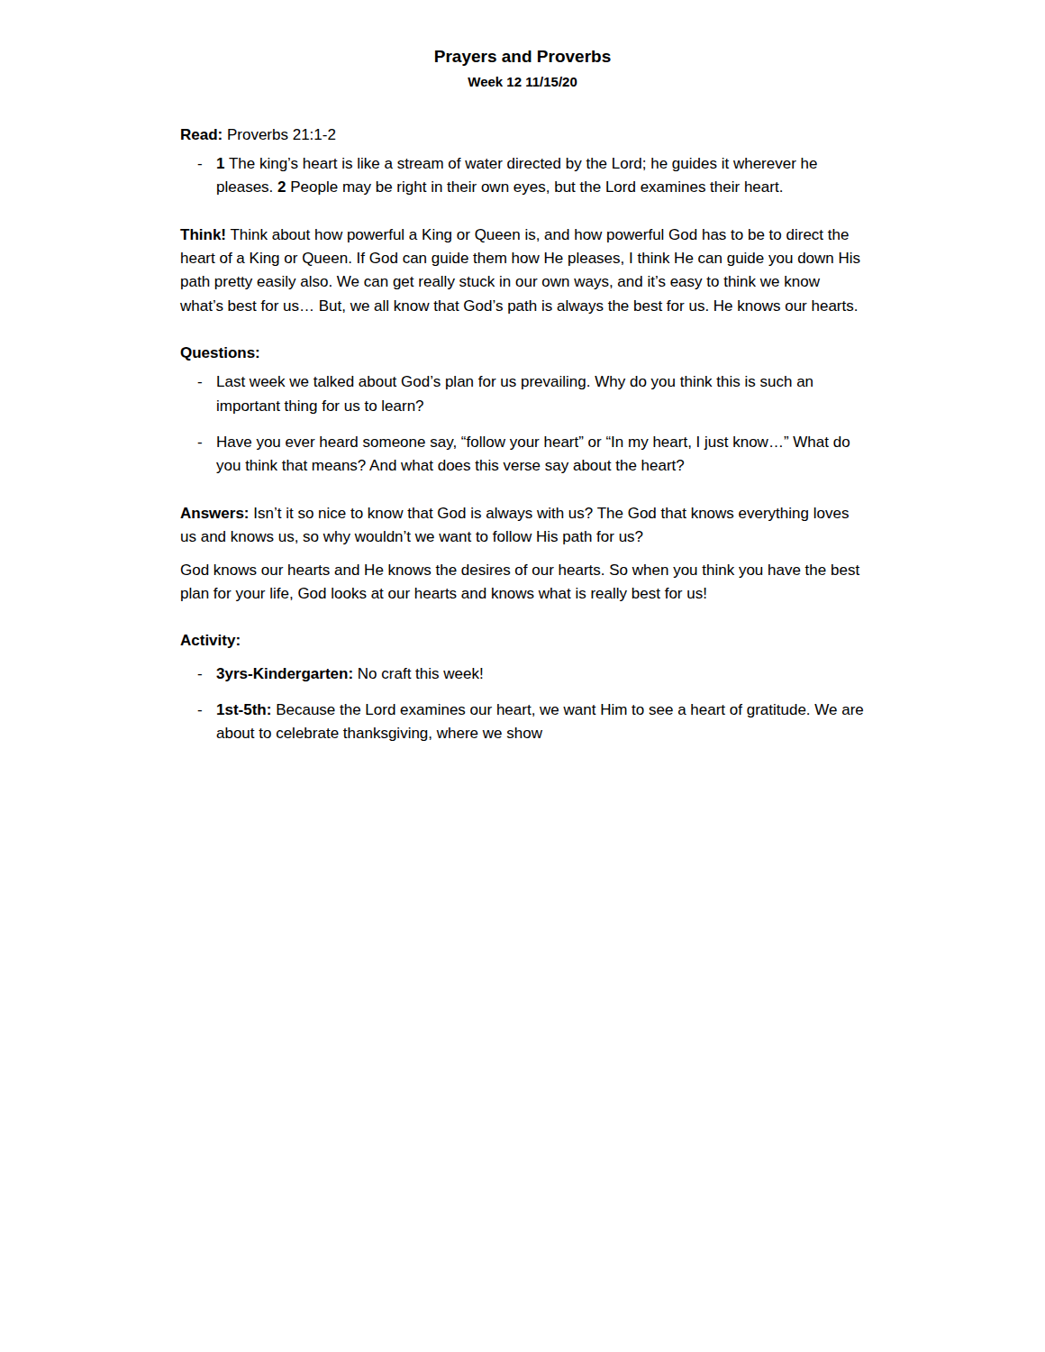Prayers and Proverbs
Week 12 11/15/20
Read: Proverbs 21:1-2
1 The king’s heart is like a stream of water directed by the Lord; he guides it wherever he pleases. 2 People may be right in their own eyes, but the Lord examines their heart.
Think! Think about how powerful a King or Queen is, and how powerful God has to be to direct the heart of a King or Queen. If God can guide them how He pleases, I think He can guide you down His path pretty easily also. We can get really stuck in our own ways, and it’s easy to think we know what’s best for us… But, we all know that God’s path is always the best for us. He knows our hearts.
Questions:
Last week we talked about God’s plan for us prevailing. Why do you think this is such an important thing for us to learn?
Have you ever heard someone say, “follow your heart” or “In my heart, I just know…” What do you think that means? And what does this verse say about the heart?
Answers: Isn’t it so nice to know that God is always with us? The God that knows everything loves us and knows us, so why wouldn’t we want to follow His path for us?
God knows our hearts and He knows the desires of our hearts. So when you think you have the best plan for your life, God looks at our hearts and knows what is really best for us!
Activity:
3yrs-Kindergarten: No craft this week!
1st-5th: Because the Lord examines our heart, we want Him to see a heart of gratitude. We are about to celebrate thanksgiving, where we show